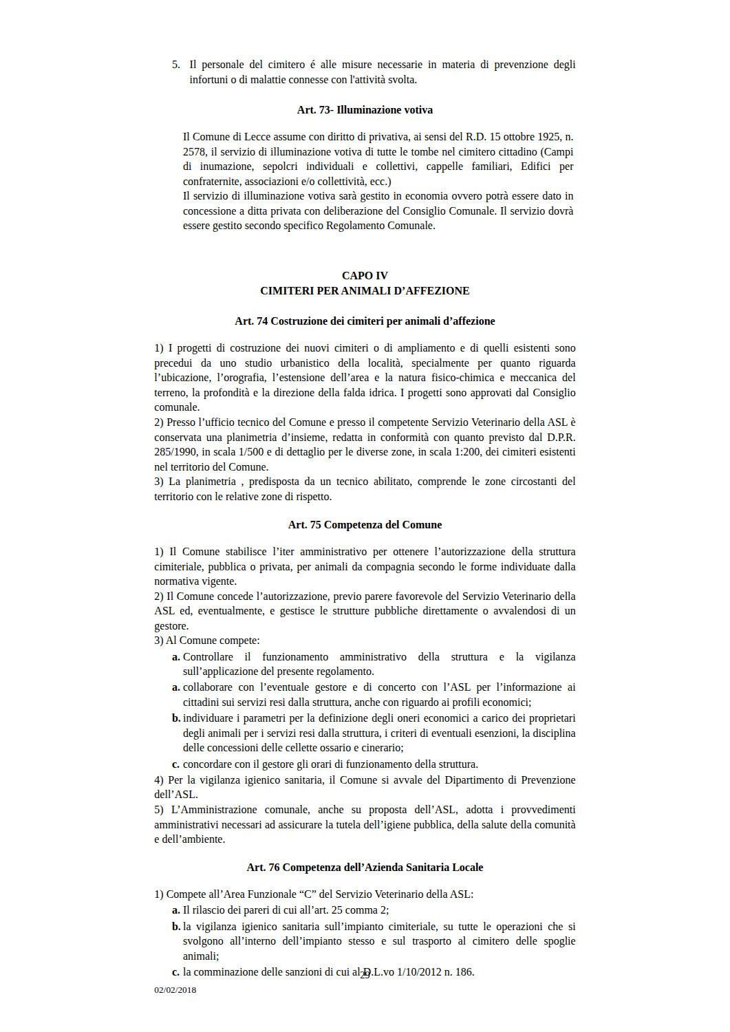Il personale del cimitero é alle misure necessarie in materia di prevenzione degli infortuni o di malattie connesse con l'attività svolta.
Art. 73- Illuminazione votiva
Il Comune di Lecce assume con diritto di privativa, ai sensi del R.D. 15 ottobre 1925, n. 2578, il servizio di illuminazione votiva di tutte le tombe nel cimitero cittadino (Campi di inumazione, sepolcri individuali e collettivi, cappelle familiari, Edifici per confraternite, associazioni e/o collettività, ecc.)
Il servizio di illuminazione votiva sarà gestito in economia ovvero potrà essere dato in concessione a ditta privata con deliberazione del Consiglio Comunale. Il servizio dovrà essere gestito secondo specifico Regolamento Comunale.
CAPO IV
CIMITERI PER ANIMALI D’AFFEZIONE
Art. 74 Costruzione dei cimiteri per animali d’affezione
1) I progetti di costruzione dei nuovi cimiteri o di ampliamento e di quelli esistenti sono precedui da uno studio urbanistico della località, specialmente per quanto riguarda l’ubicazione, l’orografia, l’estensione dell’area e la natura fisico-chimica e meccanica del terreno, la profondità e la direzione della falda idrica. I progetti sono approvati dal Consiglio comunale.
2) Presso l’ufficio tecnico del Comune e presso il competente Servizio Veterinario della ASL è conservata una planimetria d’insieme, redatta in conformità con quanto previsto dal D.P.R. 285/1990, in scala 1/500 e di dettaglio per le diverse zone, in scala 1:200, dei cimiteri esistenti nel territorio del Comune.
3) La planimetria , predisposta da un tecnico abilitato, comprende le zone circostanti del territorio con le relative zone di rispetto.
Art. 75 Competenza del Comune
1) Il Comune stabilisce l’iter amministrativo per ottenere l’autorizzazione della struttura cimiteriale, pubblica o privata, per animali da compagnia secondo le forme individuate dalla normativa vigente.
2) Il Comune concede l’autorizzazione, previo parere favorevole del Servizio Veterinario della ASL ed, eventualmente, e gestisce le strutture pubbliche direttamente o avvalendosi di un gestore.
3) Al Comune compete:
a. Controllare il funzionamento amministrativo della struttura e la vigilanza sull’applicazione del presente regolamento.
a. collaborare con l’eventuale gestore e di concerto con l’ASL per l’informazione ai cittadini sui servizi resi dalla struttura, anche con riguardo ai profili economici;
b. individuare i parametri per la definizione degli oneri economici a carico dei proprietari degli animali per i servizi resi dalla struttura, i criteri di eventuali esenzioni, la disciplina delle concessioni delle cellette ossario e cinerario;
c. concordare con il gestore gli orari di funzionamento della struttura.
4) Per la vigilanza igienico sanitaria, il Comune si avvale del Dipartimento di Prevenzione dell’ASL.
5) L’Amministrazione comunale, anche su proposta dell’ASL, adotta i provvedimenti amministrativi necessari ad assicurare la tutela dell’igiene pubblica, della salute della comunità e dell’ambiente.
Art. 76 Competenza dell’Azienda Sanitaria Locale
1) Compete all’Area Funzionale “C” del Servizio Veterinario della ASL:
a. Il rilascio dei pareri di cui all’art. 25 comma 2;
b. la vigilanza igienico sanitaria sull’impianto cimiteriale, su tutte le operazioni che si svolgono all’interno dell’impianto stesso e sul trasporto al cimitero delle spoglie animali;
c. la comminazione delle sanzioni di cui al D.L.vo 1/10/2012 n. 186.
29
02/02/2018